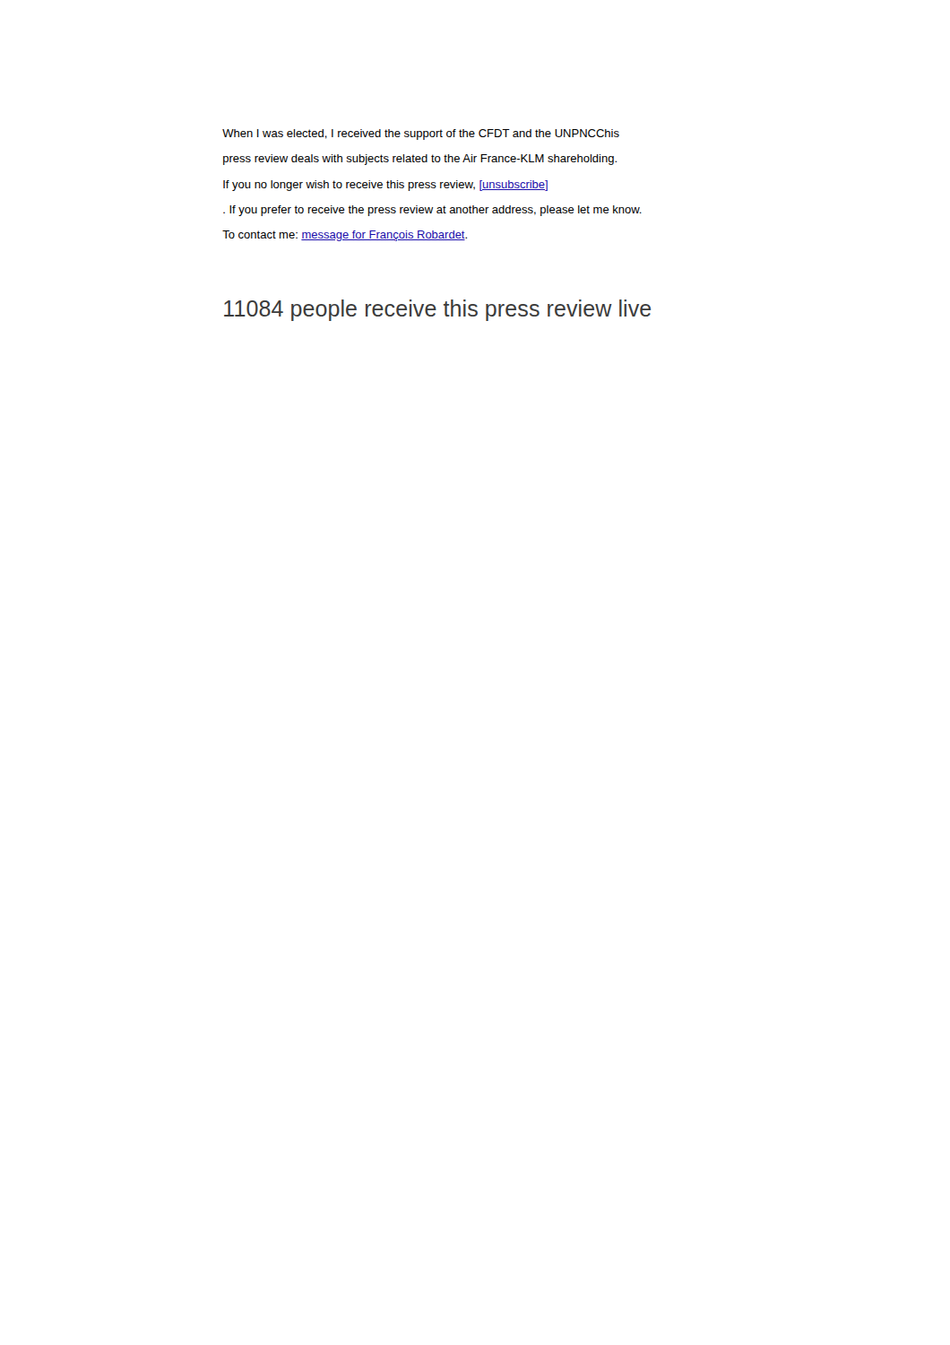When I was elected, I received the support of the CFDT and the UNPNCChis
press review deals with subjects related to the Air France-KLM shareholding.
If you no longer wish to receive this press review, [unsubscribe]
. If you prefer to receive the press review at another address, please let me know.
To contact me: message for François Robardet.
11084 people receive this press review live